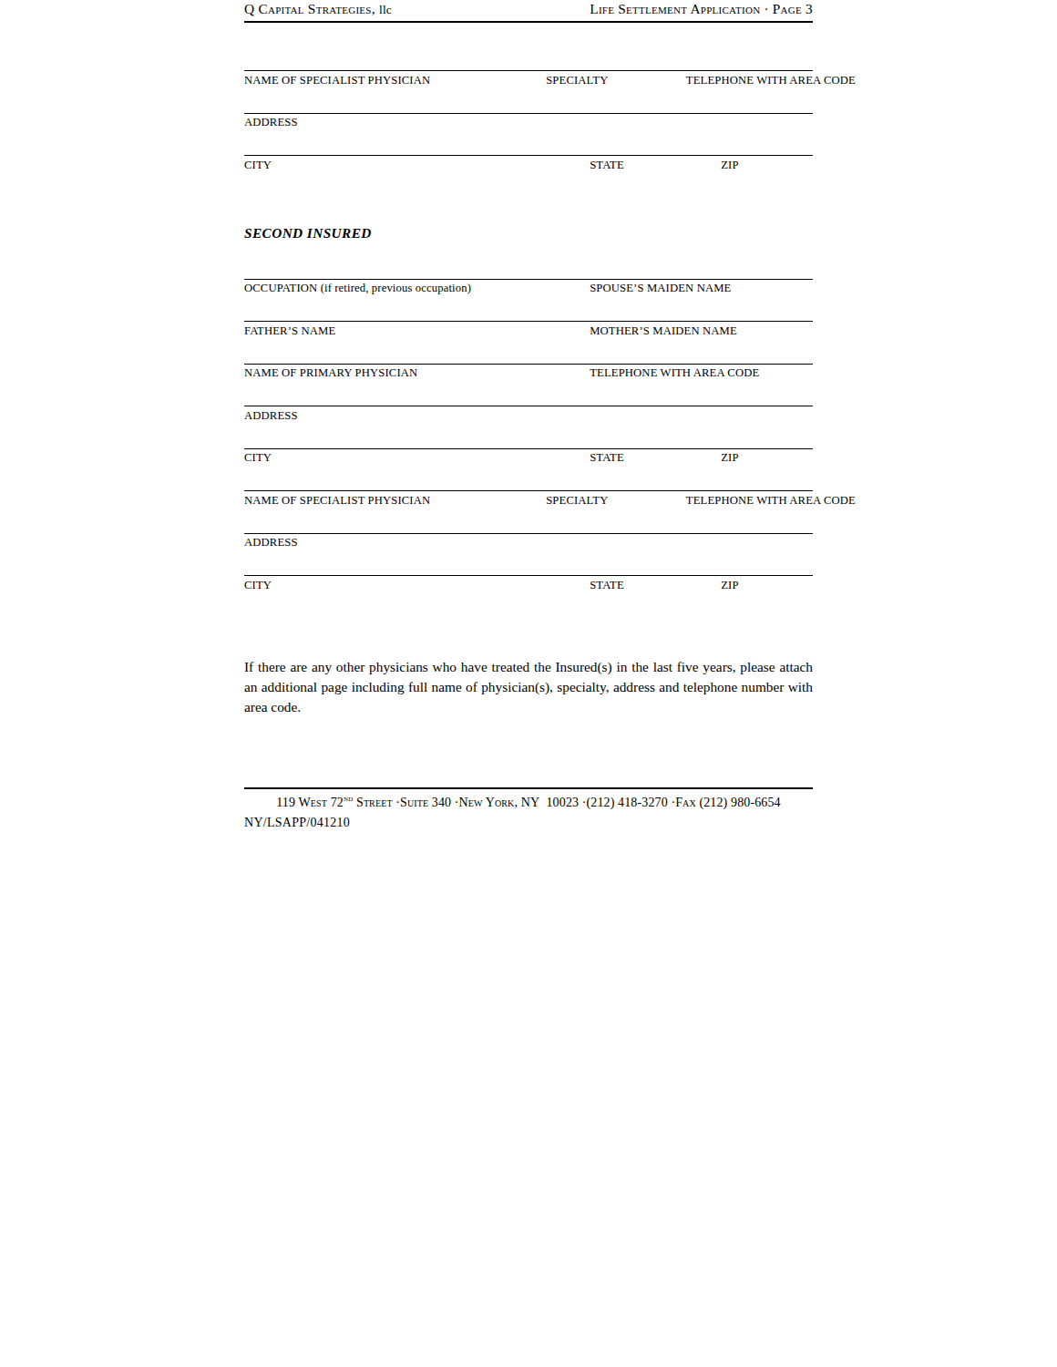Q Capital Strategies, LLC
Life Settlement Application · Page 3
Name of Specialist Physician Specialty Telephone with Area Code
Address
City State Zip
SECOND INSURED
OCCUPATION (if retired, previous occupation) Spouse’s Maiden Name
Father’s Name Mother’s Maiden Name
Name of Primary Physician Telephone with Area Code
Address
City State Zip
Name of Specialist Physician Specialty Telephone with Area Code
Address
City State Zip
If there are any other physicians who have treated the Insured(s) in the last five years, please attach an additional page including full name of physician(s), specialty, address and telephone number with area code.
119 West 72nd Street ·Suite 340 ·New York, NY 10023 ·(212) 418-3270 ·Fax (212) 980-6654
NY/LSAPP/041210